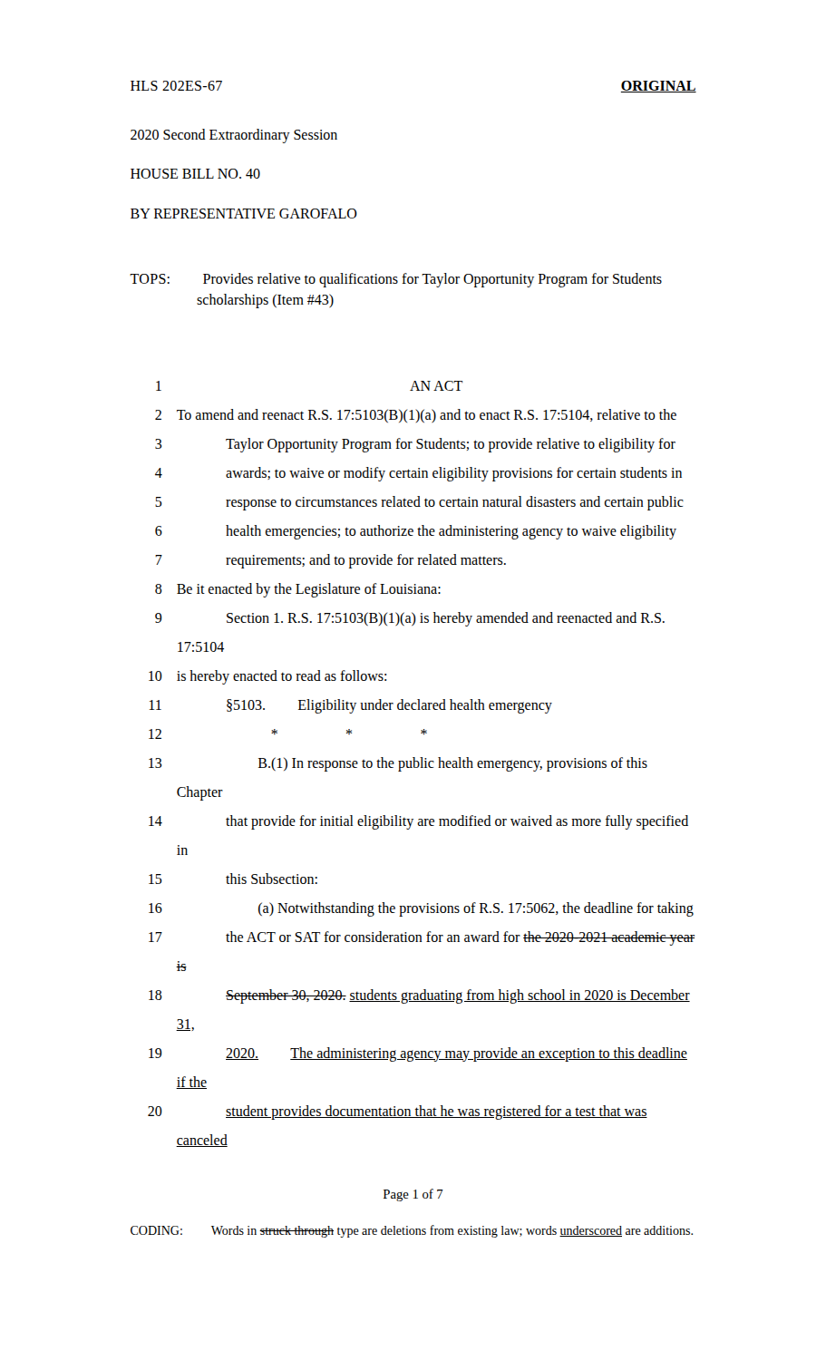HLS 202ES-67 ORIGINAL
2020 Second Extraordinary Session
HOUSE BILL NO. 40
BY REPRESENTATIVE GAROFALO
TOPS: Provides relative to qualifications for Taylor Opportunity Program for Students scholarships (Item #43)
AN ACT
To amend and reenact R.S. 17:5103(B)(1)(a) and to enact R.S. 17:5104, relative to the
Taylor Opportunity Program for Students; to provide relative to eligibility for
awards; to waive or modify certain eligibility provisions for certain students in
response to circumstances related to certain natural disasters and certain public
health emergencies; to authorize the administering agency to waive eligibility
requirements; and to provide for related matters.
Be it enacted by the Legislature of Louisiana:
Section 1. R.S. 17:5103(B)(1)(a) is hereby amended and reenacted and R.S. 17:5104
is hereby enacted to read as follows:
§5103. Eligibility under declared health emergency
* * *
B.(1) In response to the public health emergency, provisions of this Chapter
that provide for initial eligibility are modified or waived as more fully specified in
this Subsection:
(a) Notwithstanding the provisions of R.S. 17:5062, the deadline for taking
the ACT or SAT for consideration for an award for the 2020-2021 academic year is
September 30, 2020. students graduating from high school in 2020 is December 31,
2020. The administering agency may provide an exception to this deadline if the
student provides documentation that he was registered for a test that was canceled
Page 1 of 7
CODING: Words in struck through type are deletions from existing law; words underscored are additions.